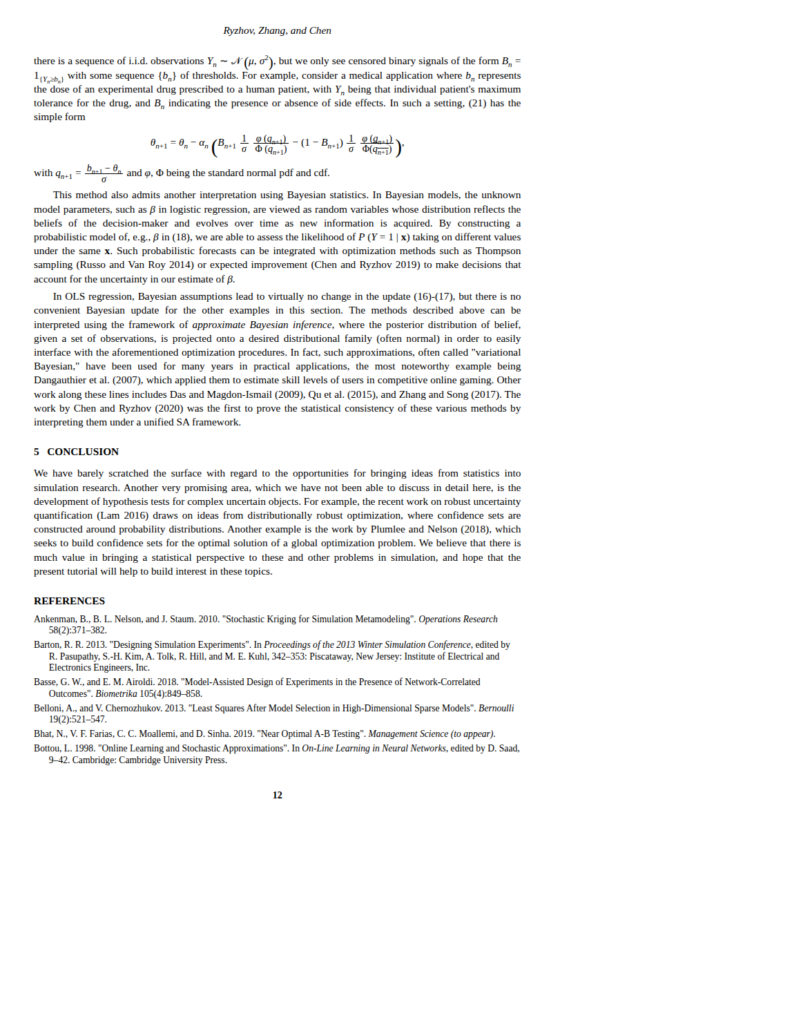Ryzhov, Zhang, and Chen
there is a sequence of i.i.d. observations Yn ∼ 𝒩 (μ, σ2), but we only see censored binary signals of the form Bn = 1{Yn≥bn} with some sequence {bn} of thresholds. For example, consider a medical application where bn represents the dose of an experimental drug prescribed to a human patient, with Yn being that individual patient's maximum tolerance for the drug, and Bn indicating the presence or absence of side effects. In such a setting, (21) has the simple form
θn+1 = θn − αn (Bn+1 1 σ φ (qn+1) Φ (qn+1) − (1 − Bn+1) 1 σ φ (qn+1) Φ(qn+1)),
with qn+1 = bn+1 − θn σ and φ, Φ being the standard normal pdf and cdf.
This method also admits another interpretation using Bayesian statistics. In Bayesian models, the unknown model parameters, such as β in logistic regression, are viewed as random variables whose distribution reflects the beliefs of the decision-maker and evolves over time as new information is acquired. By constructing a probabilistic model of, e.g., β in (18), we are able to assess the likelihood of P (Y = 1 | x) taking on different values under the same x. Such probabilistic forecasts can be integrated with optimization methods such as Thompson sampling (Russo and Van Roy 2014) or expected improvement (Chen and Ryzhov 2019) to make decisions that account for the uncertainty in our estimate of β.
In OLS regression, Bayesian assumptions lead to virtually no change in the update (16)-(17), but there is no convenient Bayesian update for the other examples in this section. The methods described above can be interpreted using the framework of approximate Bayesian inference, where the posterior distribution of belief, given a set of observations, is projected onto a desired distributional family (often normal) in order to easily interface with the aforementioned optimization procedures. In fact, such approximations, often called "variational Bayesian," have been used for many years in practical applications, the most noteworthy example being Dangauthier et al. (2007), which applied them to estimate skill levels of users in competitive online gaming. Other work along these lines includes Das and Magdon-Ismail (2009), Qu et al. (2015), and Zhang and Song (2017). The work by Chen and Ryzhov (2020) was the first to prove the statistical consistency of these various methods by interpreting them under a unified SA framework.
5 CONCLUSION
We have barely scratched the surface with regard to the opportunities for bringing ideas from statistics into simulation research. Another very promising area, which we have not been able to discuss in detail here, is the development of hypothesis tests for complex uncertain objects. For example, the recent work on robust uncertainty quantification (Lam 2016) draws on ideas from distributionally robust optimization, where confidence sets are constructed around probability distributions. Another example is the work by Plumlee and Nelson (2018), which seeks to build confidence sets for the optimal solution of a global optimization problem. We believe that there is much value in bringing a statistical perspective to these and other problems in simulation, and hope that the present tutorial will help to build interest in these topics.
REFERENCES
Ankenman, B., B. L. Nelson, and J. Staum. 2010. "Stochastic Kriging for Simulation Metamodeling". Operations Research 58(2):371–382.
Barton, R. R. 2013. "Designing Simulation Experiments". In Proceedings of the 2013 Winter Simulation Conference, edited by R. Pasupathy, S.-H. Kim, A. Tolk, R. Hill, and M. E. Kuhl, 342–353: Piscataway, New Jersey: Institute of Electrical and Electronics Engineers, Inc.
Basse, G. W., and E. M. Airoldi. 2018. "Model-Assisted Design of Experiments in the Presence of Network-Correlated Outcomes". Biometrika 105(4):849–858.
Belloni, A., and V. Chernozhukov. 2013. "Least Squares After Model Selection in High-Dimensional Sparse Models". Bernoulli 19(2):521–547.
Bhat, N., V. F. Farias, C. C. Moallemi, and D. Sinha. 2019. "Near Optimal A-B Testing". Management Science (to appear).
Bottou, L. 1998. "Online Learning and Stochastic Approximations". In On-Line Learning in Neural Networks, edited by D. Saad, 9–42. Cambridge: Cambridge University Press.
12